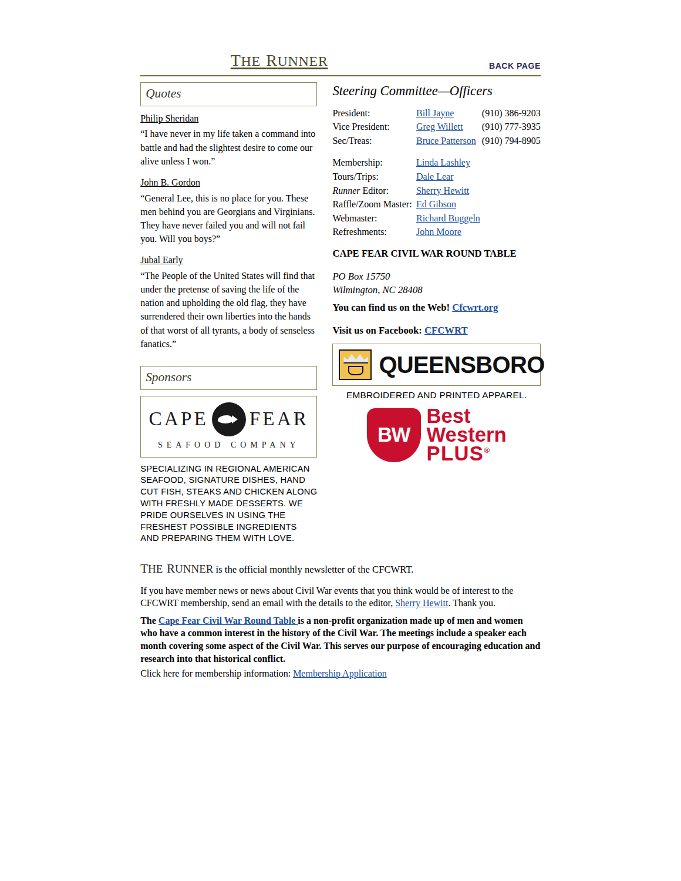The Runner
Back Page
Quotes
Philip Sheridan
“I have never in my life taken a command into battle and had the slightest desire to come our alive unless I won.”
John B. Gordon
“General Lee, this is no place for you. These men behind you are Georgians and Virginians. They have never failed you and will not fail you. Will you boys?”
Jubal Early
“The People of the United States will find that under the pretense of saving the life of the nation and upholding the old flag, they have surrendered their own liberties into the hands of that worst of all tyrants, a body of senseless fanatics.”
Sponsors
CAPE FEAR
SEAFOOD COMPANY
Specializing in regional American seafood, signature dishes, hand cut fish, steaks and chicken along with freshly made desserts. We pride ourselves in using the freshest possible ingredients and preparing them with love.
Steering Committee—Officers
| President: | Bill Jayne | (910) 386-9203 |
| Vice President: | Greg Willett | (910) 777-3935 |
| Sec/Treas: | Bruce Patterson | (910) 794-8905 |
| Membership: | Linda Lashley |
| Tours/Trips: | Dale Lear |
| Runner Editor: | Sherry Hewitt |
| Raffle/Zoom Master: | Ed Gibson |
| Webmaster: | Richard Buggeln |
| Refreshments: | John Moore |
CAPE FEAR CIVIL WAR ROUND TABLE
PO Box 15750
Wilmington, NC 28408
You can find us on the Web! Cfcwrt.org
Visit us on Facebook: CFCWRT
QUEENSBORO
Embroidered and printed apparel.
BW
Best
Western
PLUS®
The Runner is the official monthly newsletter of the CFCWRT.
If you have member news or news about Civil War events that you think would be of interest to the CFCWRT membership, send an email with the details to the editor, Sherry Hewitt. Thank you.
The Cape Fear Civil War Round Table is a non-profit organization made up of men and women who have a common interest in the history of the Civil War. The meetings include a speaker each month covering some aspect of the Civil War. This serves our purpose of encouraging education and research into that historical conflict.
Click here for membership information: Membership Application